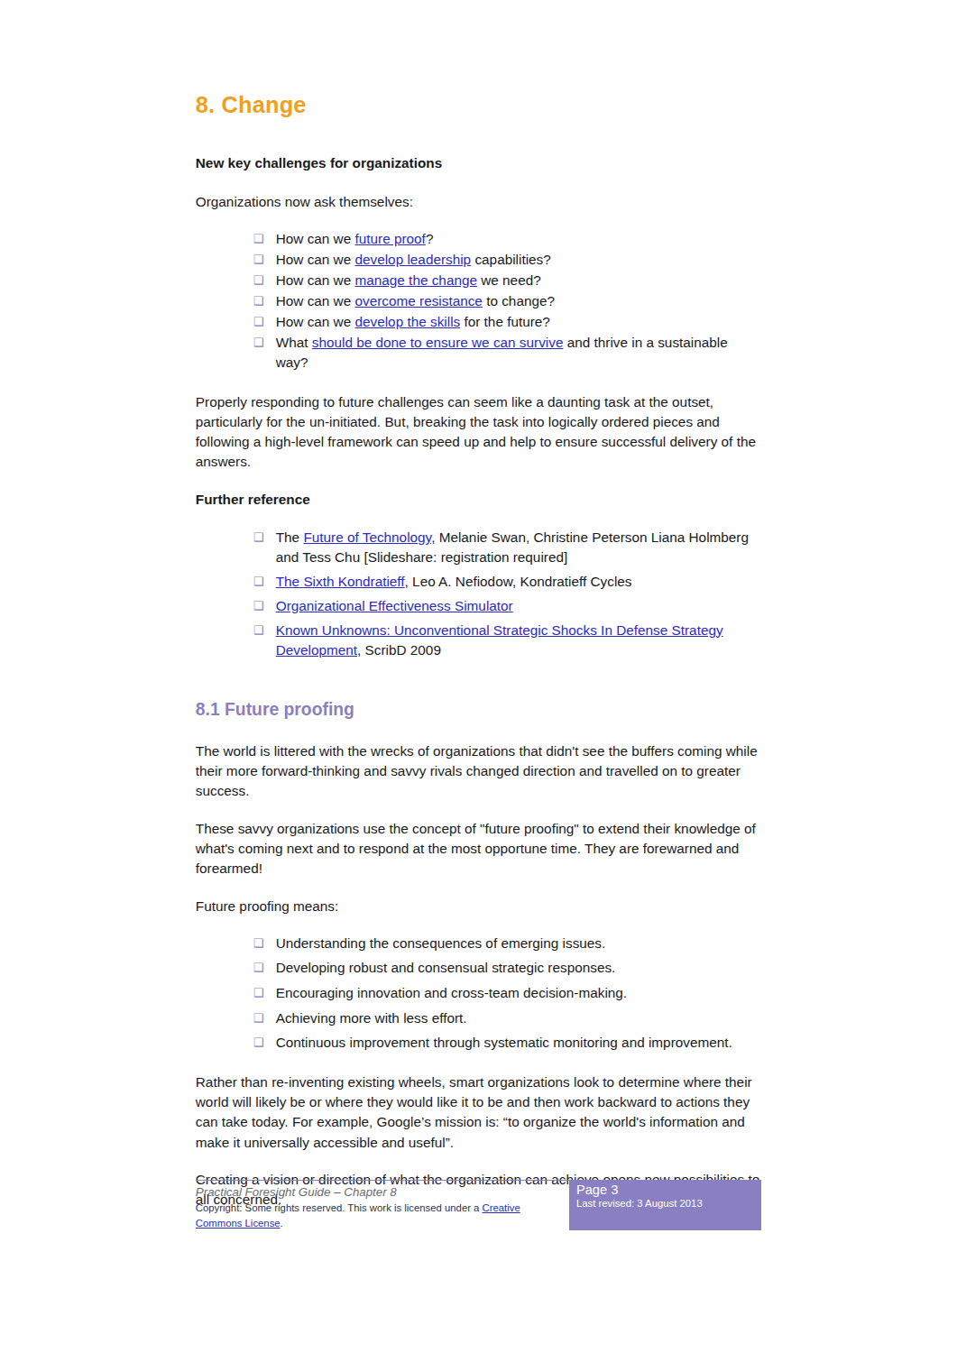8. Change
New key challenges for organizations
Organizations now ask themselves:
How can we future proof?
How can we develop leadership capabilities?
How can we manage the change we need?
How can we overcome resistance to change?
How can we develop the skills for the future?
What should be done to ensure we can survive and thrive in a sustainable way?
Properly responding to future challenges can seem like a daunting task at the outset, particularly for the un-initiated. But, breaking the task into logically ordered pieces and following a high-level framework can speed up and help to ensure successful delivery of the answers.
Further reference
The Future of Technology, Melanie Swan, Christine Peterson Liana Holmberg and Tess Chu [Slideshare: registration required]
The Sixth Kondratieff, Leo A. Nefiodow, Kondratieff Cycles
Organizational Effectiveness Simulator
Known Unknowns: Unconventional Strategic Shocks In Defense Strategy Development, ScribD 2009
8.1 Future proofing
The world is littered with the wrecks of organizations that didn't see the buffers coming while their more forward-thinking and savvy rivals changed direction and travelled on to greater success.
These savvy organizations use the concept of "future proofing" to extend their knowledge of what's coming next and to respond at the most opportune time. They are forewarned and forearmed!
Future proofing means:
Understanding the consequences of emerging issues.
Developing robust and consensual strategic responses.
Encouraging innovation and cross-team decision-making.
Achieving more with less effort.
Continuous improvement through systematic monitoring and improvement.
Rather than re-inventing existing wheels, smart organizations look to determine where their world will likely be or where they would like it to be and then work backward to actions they can take today. For example, Google’s mission is: “to organize the world's information and make it universally accessible and useful”.
Creating a vision or direction of what the organization can achieve opens new possibilities to all concerned.
Practical Foresight Guide – Chapter 8
Copyright: Some rights reserved. This work is licensed under a Creative Commons License.
Page 3
Last revised: 3 August 2013